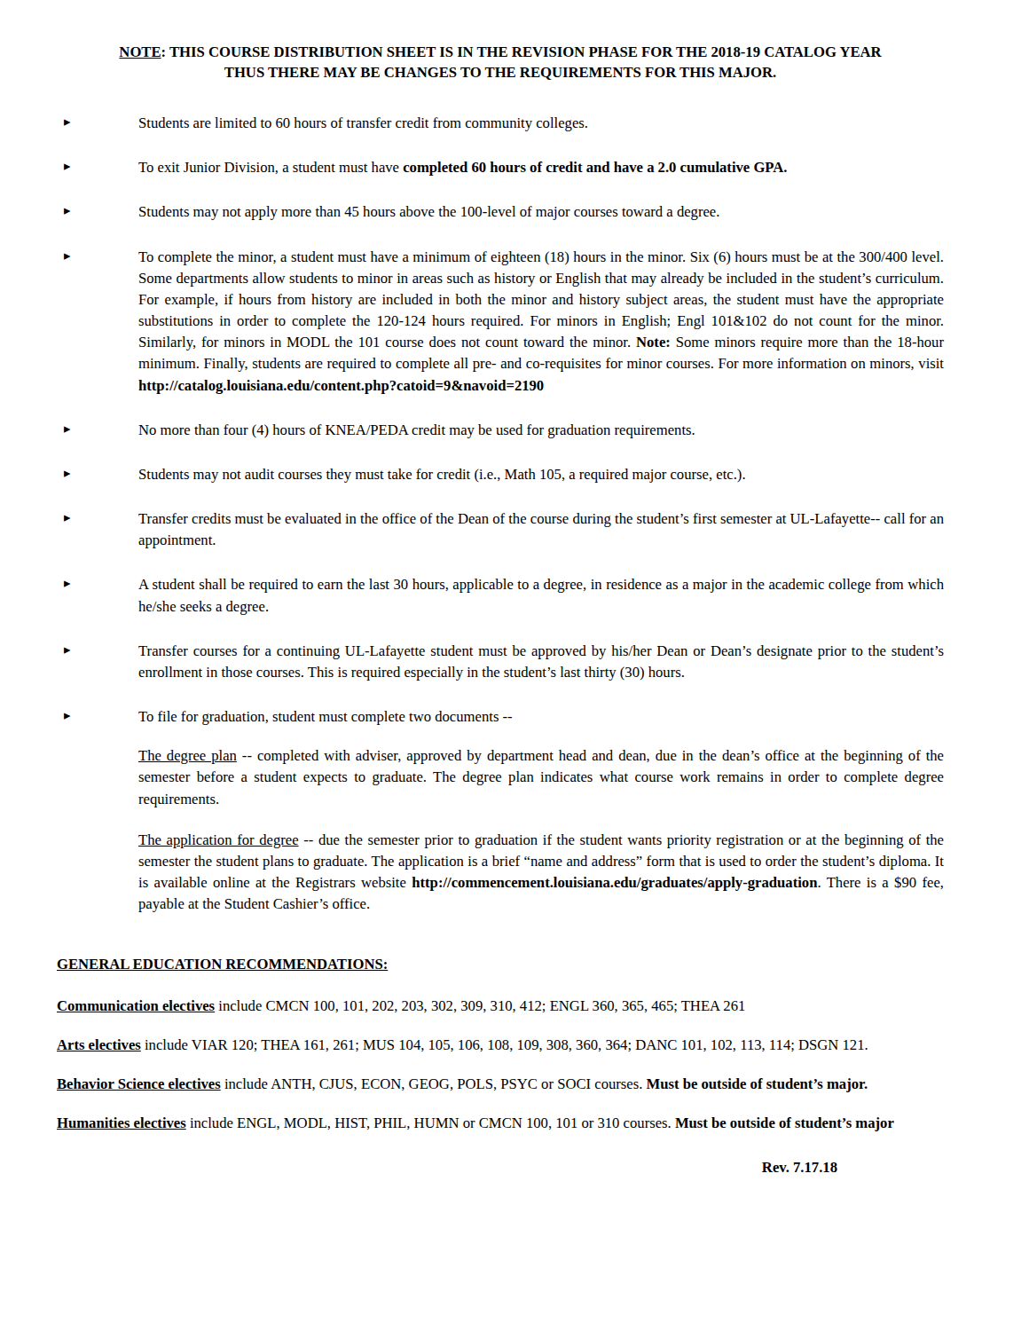NOTE: THIS COURSE DISTRIBUTION SHEET IS IN THE REVISION PHASE FOR THE 2018-19 CATALOG YEAR
THUS THERE MAY BE CHANGES TO THE REQUIREMENTS FOR THIS MAJOR.
Students are limited to 60 hours of transfer credit from community colleges.
To exit Junior Division, a student must have completed 60 hours of credit and have a 2.0 cumulative GPA.
Students may not apply more than 45 hours above the 100-level of major courses toward a degree.
To complete the minor, a student must have a minimum of eighteen (18) hours in the minor. Six (6) hours must be at the 300/400 level. Some departments allow students to minor in areas such as history or English that may already be included in the student’s curriculum. For example, if hours from history are included in both the minor and history subject areas, the student must have the appropriate substitutions in order to complete the 120-124 hours required. For minors in English; Engl 101&102 do not count for the minor. Similarly, for minors in MODL the 101 course does not count toward the minor. Note: Some minors require more than the 18-hour minimum. Finally, students are required to complete all pre- and co-requisites for minor courses. For more information on minors, visit http://catalog.louisiana.edu/content.php?catoid=9&navoid=2190
No more than four (4) hours of KNEA/PEDA credit may be used for graduation requirements.
Students may not audit courses they must take for credit (i.e., Math 105, a required major course, etc.).
Transfer credits must be evaluated in the office of the Dean of the course during the student’s first semester at UL-Lafayette-- call for an appointment.
A student shall be required to earn the last 30 hours, applicable to a degree, in residence as a major in the academic college from which he/she seeks a degree.
Transfer courses for a continuing UL-Lafayette student must be approved by his/her Dean or Dean’s designate prior to the student’s enrollment in those courses. This is required especially in the student’s last thirty (30) hours.
To file for graduation, student must complete two documents --
The degree plan -- completed with adviser, approved by department head and dean, due in the dean’s office at the beginning of the semester before a student expects to graduate. The degree plan indicates what course work remains in order to complete degree requirements.
The application for degree -- due the semester prior to graduation if the student wants priority registration or at the beginning of the semester the student plans to graduate. The application is a brief “name and address” form that is used to order the student’s diploma. It is available online at the Registrars website http://commencement.louisiana.edu/graduates/apply-graduation. There is a $90 fee, payable at the Student Cashier’s office.
GENERAL EDUCATION RECOMMENDATIONS:
Communication electives include CMCN 100, 101, 202, 203, 302, 309, 310, 412; ENGL 360, 365, 465; THEA 261
Arts electives include VIAR 120; THEA 161, 261; MUS 104, 105, 106, 108, 109, 308, 360, 364; DANC 101, 102, 113, 114; DSGN 121.
Behavior Science electives include ANTH, CJUS, ECON, GEOG, POLS, PSYC or SOCI courses. Must be outside of student’s major.
Humanities electives include ENGL, MODL, HIST, PHIL, HUMN or CMCN 100, 101 or 310 courses. Must be outside of student’s major
Rev. 7.17.18